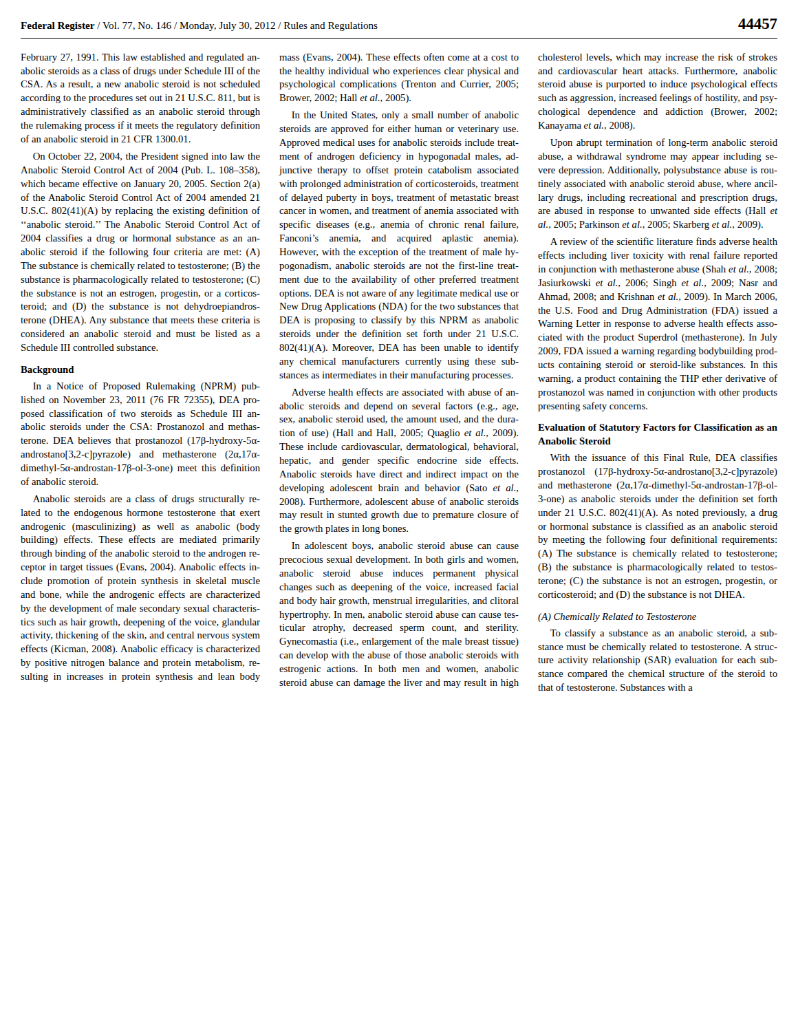Federal Register / Vol. 77, No. 146 / Monday, July 30, 2012 / Rules and Regulations
44457
February 27, 1991. This law established and regulated anabolic steroids as a class of drugs under Schedule III of the CSA. As a result, a new anabolic steroid is not scheduled according to the procedures set out in 21 U.S.C. 811, but is administratively classified as an anabolic steroid through the rulemaking process if it meets the regulatory definition of an anabolic steroid in 21 CFR 1300.01.
On October 22, 2004, the President signed into law the Anabolic Steroid Control Act of 2004 (Pub. L. 108–358), which became effective on January 20, 2005. Section 2(a) of the Anabolic Steroid Control Act of 2004 amended 21 U.S.C. 802(41)(A) by replacing the existing definition of ‘‘anabolic steroid.’’ The Anabolic Steroid Control Act of 2004 classifies a drug or hormonal substance as an anabolic steroid if the following four criteria are met: (A) The substance is chemically related to testosterone; (B) the substance is pharmacologically related to testosterone; (C) the substance is not an estrogen, progestin, or a corticosteroid; and (D) the substance is not dehydroepiandrosterone (DHEA). Any substance that meets these criteria is considered an anabolic steroid and must be listed as a Schedule III controlled substance.
Background
In a Notice of Proposed Rulemaking (NPRM) published on November 23, 2011 (76 FR 72355), DEA proposed classification of two steroids as Schedule III anabolic steroids under the CSA: Prostanozol and methasterone. DEA believes that prostanozol (17β-hydroxy-5α-androstano[3,2-c]pyrazole) and methasterone (2α,17α-dimethyl-5α-androstan-17β-ol-3-one) meet this definition of anabolic steroid.
Anabolic steroids are a class of drugs structurally related to the endogenous hormone testosterone that exert androgenic (masculinizing) as well as anabolic (body building) effects. These effects are mediated primarily through binding of the anabolic steroid to the androgen receptor in target tissues (Evans, 2004). Anabolic effects include promotion of protein synthesis in skeletal muscle and bone, while the androgenic effects are characterized by the development of male secondary sexual characteristics such as hair growth, deepening of the voice, glandular activity, thickening of the skin, and central nervous system effects (Kicman, 2008). Anabolic efficacy is characterized by positive nitrogen balance and protein metabolism, resulting in increases in protein synthesis and lean body mass (Evans, 2004). These effects often come at a cost to the healthy individual who experiences clear physical and psychological complications (Trenton and Currier, 2005; Brower, 2002; Hall et al., 2005).
In the United States, only a small number of anabolic steroids are approved for either human or veterinary use. Approved medical uses for anabolic steroids include treatment of androgen deficiency in hypogonadal males, adjunctive therapy to offset protein catabolism associated with prolonged administration of corticosteroids, treatment of delayed puberty in boys, treatment of metastatic breast cancer in women, and treatment of anemia associated with specific diseases (e.g., anemia of chronic renal failure, Fanconi’s anemia, and acquired aplastic anemia). However, with the exception of the treatment of male hypogonadism, anabolic steroids are not the first-line treatment due to the availability of other preferred treatment options. DEA is not aware of any legitimate medical use or New Drug Applications (NDA) for the two substances that DEA is proposing to classify by this NPRM as anabolic steroids under the definition set forth under 21 U.S.C. 802(41)(A). Moreover, DEA has been unable to identify any chemical manufacturers currently using these substances as intermediates in their manufacturing processes.
Adverse health effects are associated with abuse of anabolic steroids and depend on several factors (e.g., age, sex, anabolic steroid used, the amount used, and the duration of use) (Hall and Hall, 2005; Quaglio et al., 2009). These include cardiovascular, dermatological, behavioral, hepatic, and gender specific endocrine side effects. Anabolic steroids have direct and indirect impact on the developing adolescent brain and behavior (Sato et al., 2008). Furthermore, adolescent abuse of anabolic steroids may result in stunted growth due to premature closure of the growth plates in long bones.
In adolescent boys, anabolic steroid abuse can cause precocious sexual development. In both girls and women, anabolic steroid abuse induces permanent physical changes such as deepening of the voice, increased facial and body hair growth, menstrual irregularities, and clitoral hypertrophy. In men, anabolic steroid abuse can cause testicular atrophy, decreased sperm count, and sterility. Gynecomastia (i.e., enlargement of the male breast tissue) can develop with the abuse of those anabolic steroids with estrogenic actions. In both men and women, anabolic steroid abuse can damage the liver and may result in high cholesterol levels, which may increase the risk of strokes and cardiovascular heart attacks. Furthermore, anabolic steroid abuse is purported to induce psychological effects such as aggression, increased feelings of hostility, and psychological dependence and addiction (Brower, 2002; Kanayama et al., 2008).
Upon abrupt termination of long-term anabolic steroid abuse, a withdrawal syndrome may appear including severe depression. Additionally, polysubstance abuse is routinely associated with anabolic steroid abuse, where ancillary drugs, including recreational and prescription drugs, are abused in response to unwanted side effects (Hall et al., 2005; Parkinson et al., 2005; Skarberg et al., 2009).
A review of the scientific literature finds adverse health effects including liver toxicity with renal failure reported in conjunction with methasterone abuse (Shah et al., 2008; Jasiurkowski et al., 2006; Singh et al., 2009; Nasr and Ahmad, 2008; and Krishnan et al., 2009). In March 2006, the U.S. Food and Drug Administration (FDA) issued a Warning Letter in response to adverse health effects associated with the product Superdrol (methasterone). In July 2009, FDA issued a warning regarding bodybuilding products containing steroid or steroid-like substances. In this warning, a product containing the THP ether derivative of prostanozol was named in conjunction with other products presenting safety concerns.
Evaluation of Statutory Factors for Classification as an Anabolic Steroid
With the issuance of this Final Rule, DEA classifies prostanozol (17β-hydroxy-5α-androstano[3,2-c]pyrazole) and methasterone (2α,17α-dimethyl-5α-androstan-17β-ol-3-one) as anabolic steroids under the definition set forth under 21 U.S.C. 802(41)(A). As noted previously, a drug or hormonal substance is classified as an anabolic steroid by meeting the following four definitional requirements: (A) The substance is chemically related to testosterone; (B) the substance is pharmacologically related to testosterone; (C) the substance is not an estrogen, progestin, or corticosteroid; and (D) the substance is not DHEA.
(A) Chemically Related to Testosterone
To classify a substance as an anabolic steroid, a substance must be chemically related to testosterone. A structure activity relationship (SAR) evaluation for each substance compared the chemical structure of the steroid to that of testosterone. Substances with a